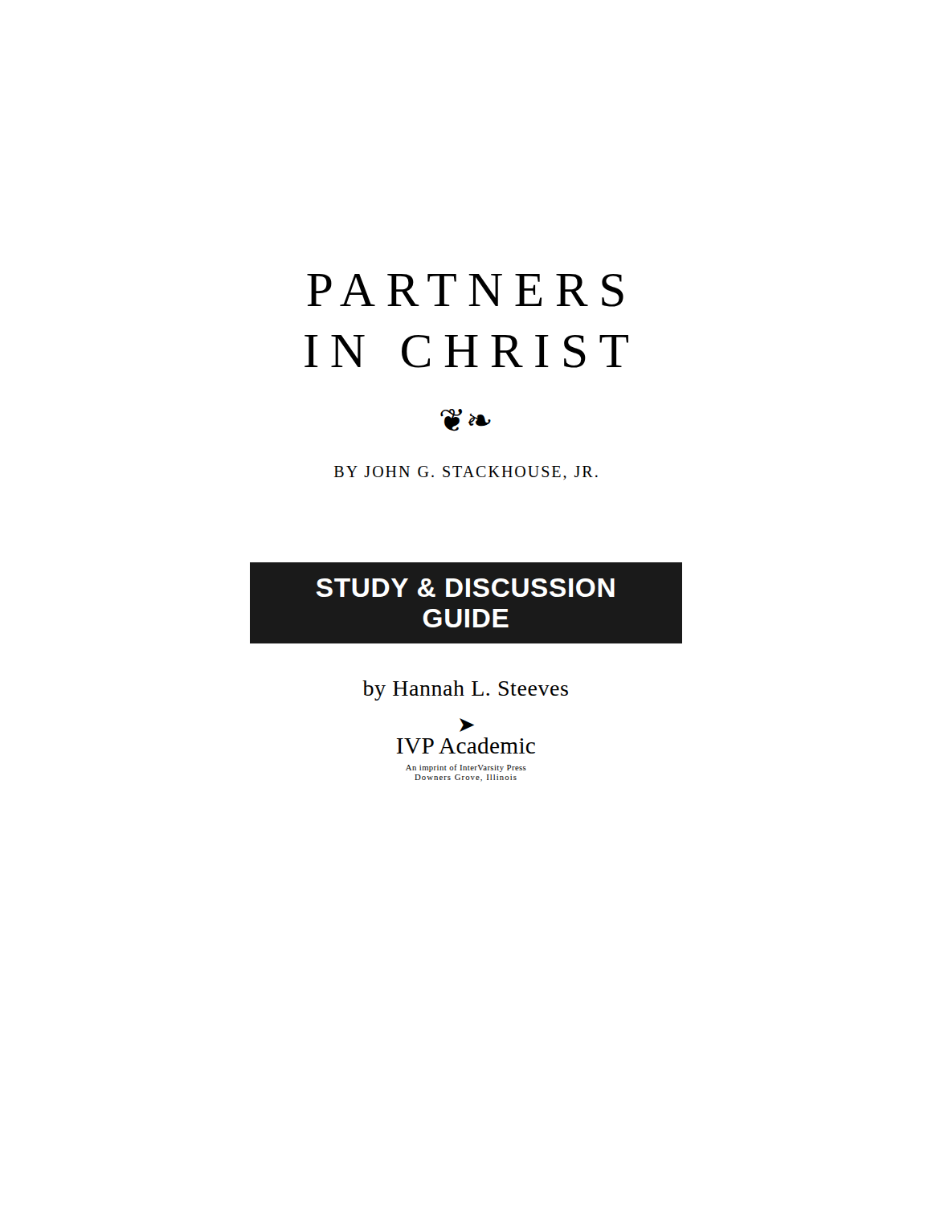PARTNERS IN CHRIST
❦❧
BY JOHN G. STACKHOUSE, JR.
STUDY & DISCUSSION GUIDE
by Hannah L. Steeves
➤ IVP Academic An imprint of InterVarsity Press Downers Grove, Illinois